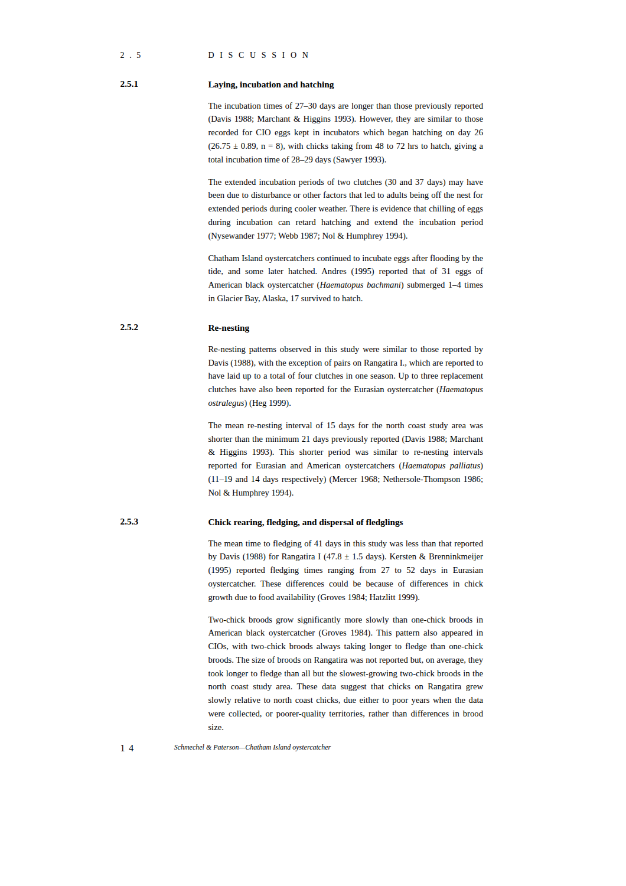2 . 5
D I S C U S S I O N
2.5.1
Laying, incubation and hatching
The incubation times of 27–30 days are longer than those previously reported (Davis 1988; Marchant & Higgins 1993). However, they are similar to those recorded for CIO eggs kept in incubators which began hatching on day 26 (26.75 ± 0.89, n = 8), with chicks taking from 48 to 72 hrs to hatch, giving a total incubation time of 28–29 days (Sawyer 1993).
The extended incubation periods of two clutches (30 and 37 days) may have been due to disturbance or other factors that led to adults being off the nest for extended periods during cooler weather. There is evidence that chilling of eggs during incubation can retard hatching and extend the incubation period (Nysewander 1977; Webb 1987; Nol & Humphrey 1994).
Chatham Island oystercatchers continued to incubate eggs after flooding by the tide, and some later hatched. Andres (1995) reported that of 31 eggs of American black oystercatcher (Haematopus bachmani) submerged 1–4 times in Glacier Bay, Alaska, 17 survived to hatch.
2.5.2
Re-nesting
Re-nesting patterns observed in this study were similar to those reported by Davis (1988), with the exception of pairs on Rangatira I., which are reported to have laid up to a total of four clutches in one season. Up to three replacement clutches have also been reported for the Eurasian oystercatcher (Haematopus ostralegus) (Heg 1999).
The mean re-nesting interval of 15 days for the north coast study area was shorter than the minimum 21 days previously reported (Davis 1988; Marchant & Higgins 1993). This shorter period was similar to re-nesting intervals reported for Eurasian and American oystercatchers (Haematopus palliatus) (11–19 and 14 days respectively) (Mercer 1968; Nethersole-Thompson 1986; Nol & Humphrey 1994).
2.5.3
Chick rearing, fledging, and dispersal of fledglings
The mean time to fledging of 41 days in this study was less than that reported by Davis (1988) for Rangatira I (47.8 ± 1.5 days). Kersten & Brenninkmeijer (1995) reported fledging times ranging from 27 to 52 days in Eurasian oystercatcher. These differences could be because of differences in chick growth due to food availability (Groves 1984; Hatzlitt 1999).
Two-chick broods grow significantly more slowly than one-chick broods in American black oystercatcher (Groves 1984). This pattern also appeared in CIOs, with two-chick broods always taking longer to fledge than one-chick broods. The size of broods on Rangatira was not reported but, on average, they took longer to fledge than all but the slowest-growing two-chick broods in the north coast study area. These data suggest that chicks on Rangatira grew slowly relative to north coast chicks, due either to poor years when the data were collected, or poorer-quality territories, rather than differences in brood size.
1 4 Schmechel & Paterson—Chatham Island oystercatcher